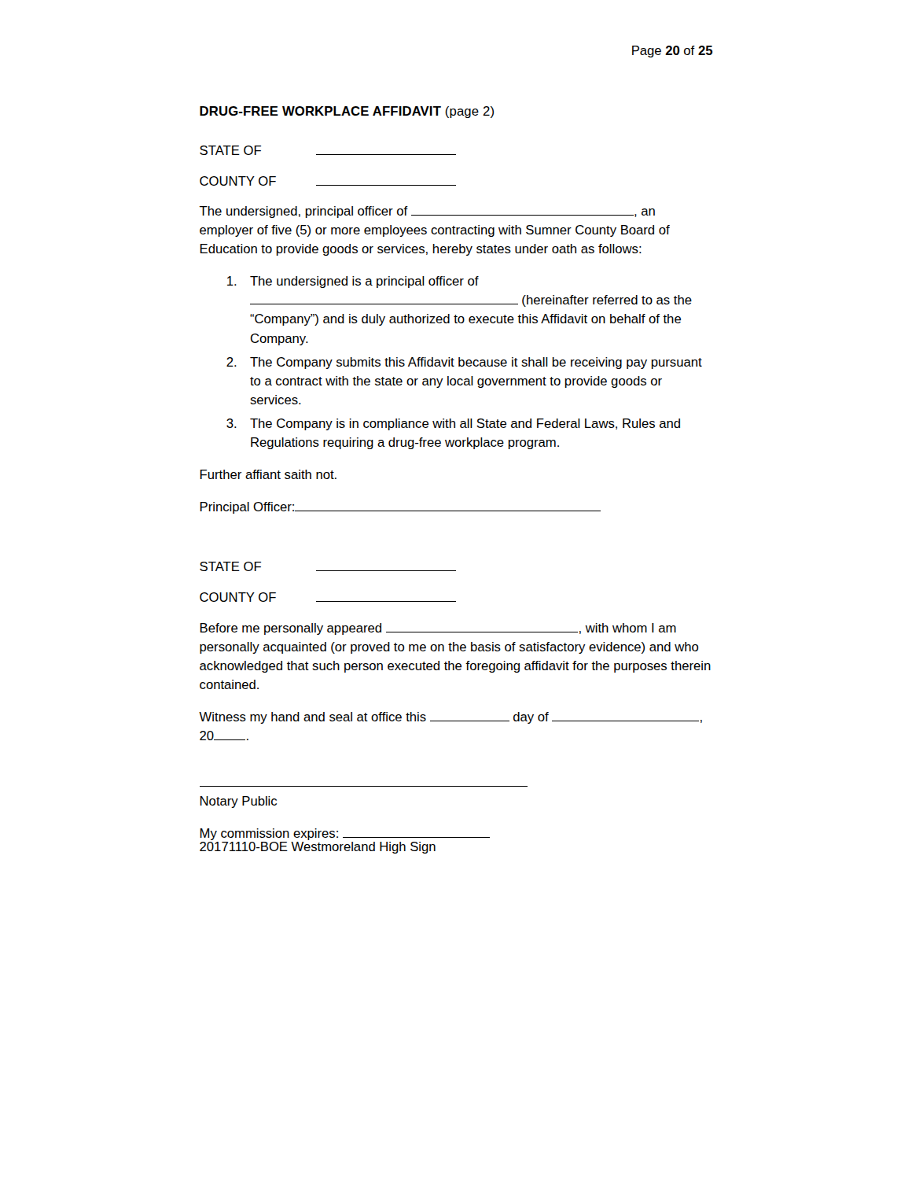Page 20 of 25
DRUG-FREE WORKPLACE AFFIDAVIT (page 2)
STATE OF
COUNTY OF
The undersigned, principal officer of , an employer of five (5) or more employees contracting with Sumner County Board of Education to provide goods or services, hereby states under oath as follows:
The undersigned is a principal officer of (hereinafter referred to as the “Company”) and is duly authorized to execute this Affidavit on behalf of the Company.
The Company submits this Affidavit because it shall be receiving pay pursuant to a contract with the state or any local government to provide goods or services.
The Company is in compliance with all State and Federal Laws, Rules and Regulations requiring a drug-free workplace program.
Further affiant saith not.
Principal Officer:
STATE OF
COUNTY OF
Before me personally appeared , with whom I am personally acquainted (or proved to me on the basis of satisfactory evidence) and who acknowledged that such person executed the foregoing affidavit for the purposes therein contained.
Witness my hand and seal at office this day of , 20 .
Notary Public
My commission expires:
20171110-BOE Westmoreland High Sign